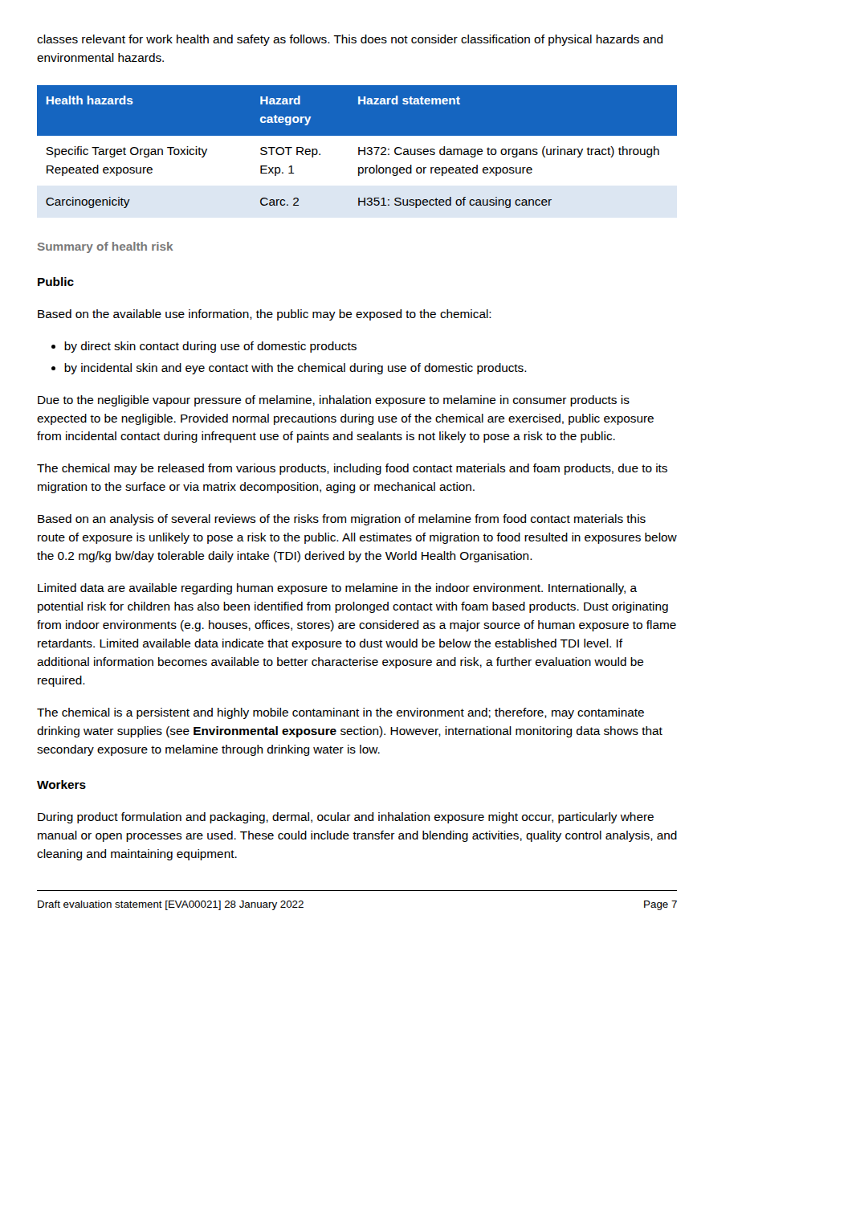classes relevant for work health and safety as follows. This does not consider classification of physical hazards and environmental hazards.
| Health hazards | Hazard category | Hazard statement |
| --- | --- | --- |
| Specific Target Organ Toxicity Repeated exposure | STOT Rep. Exp. 1 | H372: Causes damage to organs (urinary tract) through prolonged or repeated exposure |
| Carcinogenicity | Carc. 2 | H351: Suspected of causing cancer |
Summary of health risk
Public
Based on the available use information, the public may be exposed to the chemical:
by direct skin contact during use of domestic products
by incidental skin and eye contact with the chemical during use of domestic products.
Due to the negligible vapour pressure of melamine, inhalation exposure to melamine in consumer products is expected to be negligible. Provided normal precautions during use of the chemical are exercised, public exposure from incidental contact during infrequent use of paints and sealants is not likely to pose a risk to the public.
The chemical may be released from various products, including food contact materials and foam products, due to its migration to the surface or via matrix decomposition, aging or mechanical action.
Based on an analysis of several reviews of the risks from migration of melamine from food contact materials this route of exposure is unlikely to pose a risk to the public. All estimates of migration to food resulted in exposures below the 0.2 mg/kg bw/day tolerable daily intake (TDI) derived by the World Health Organisation.
Limited data are available regarding human exposure to melamine in the indoor environment. Internationally, a potential risk for children has also been identified from prolonged contact with foam based products. Dust originating from indoor environments (e.g. houses, offices, stores) are considered as a major source of human exposure to flame retardants. Limited available data indicate that exposure to dust would be below the established TDI level. If additional information becomes available to better characterise exposure and risk, a further evaluation would be required.
The chemical is a persistent and highly mobile contaminant in the environment and; therefore, may contaminate drinking water supplies (see Environmental exposure section). However, international monitoring data shows that secondary exposure to melamine through drinking water is low.
Workers
During product formulation and packaging, dermal, ocular and inhalation exposure might occur, particularly where manual or open processes are used. These could include transfer and blending activities, quality control analysis, and cleaning and maintaining equipment.
Draft evaluation statement [EVA00021] 28 January 2022 Page 7